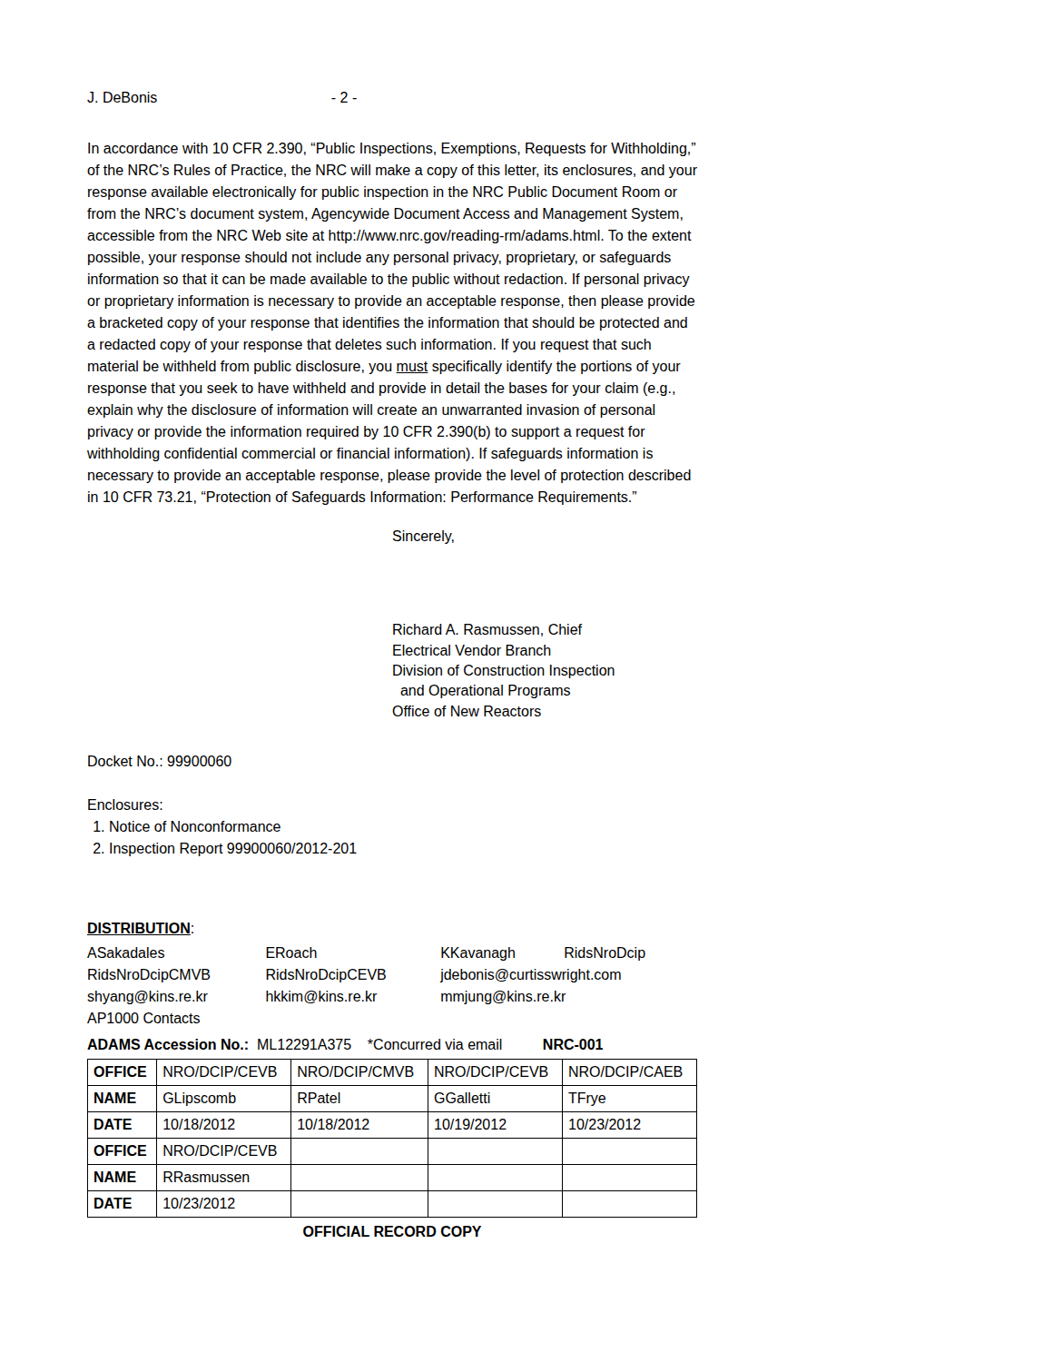J. DeBonis
- 2 -
In accordance with 10 CFR 2.390, “Public Inspections, Exemptions, Requests for Withholding,” of the NRC’s Rules of Practice, the NRC will make a copy of this letter, its enclosures, and your response available electronically for public inspection in the NRC Public Document Room or from the NRC’s document system, Agencywide Document Access and Management System, accessible from the NRC Web site at http://www.nrc.gov/reading-rm/adams.html. To the extent possible, your response should not include any personal privacy, proprietary, or safeguards information so that it can be made available to the public without redaction. If personal privacy or proprietary information is necessary to provide an acceptable response, then please provide a bracketed copy of your response that identifies the information that should be protected and a redacted copy of your response that deletes such information. If you request that such material be withheld from public disclosure, you must specifically identify the portions of your response that you seek to have withheld and provide in detail the bases for your claim (e.g., explain why the disclosure of information will create an unwarranted invasion of personal privacy or provide the information required by 10 CFR 2.390(b) to support a request for withholding confidential commercial or financial information). If safeguards information is necessary to provide an acceptable response, please provide the level of protection described in 10 CFR 73.21, “Protection of Safeguards Information: Performance Requirements.”
Sincerely,
Richard A. Rasmussen, Chief
Electrical Vendor Branch
Division of Construction Inspection
and Operational Programs
Office of New Reactors
Docket No.: 99900060
Enclosures:
Notice of Nonconformance
Inspection Report 99900060/2012-201
DISTRIBUTION
:
| ASakadales | ERoach | KKavanagh | RidsNroDcip |
| RidsNroDcipCMVB | RidsNroDcipCEVB | jdebonis@curtisswright.com |
| shyang@kins.re.kr | hkkim@kins.re.kr | mmjung@kins.re.kr |
| AP1000 Contacts |
ADAMS Accession No.: ML12291A375 *Concurred via email NRC-001
| OFFICE | NRO/DCIP/CEVB | NRO/DCIP/CMVB | NRO/DCIP/CEVB | NRO/DCIP/CAEB |
| NAME | GLipscomb | RPatel | GGalletti | TFrye |
| DATE | 10/18/2012 | 10/18/2012 | 10/19/2012 | 10/23/2012 |
| OFFICE | NRO/DCIP/CEVB | | | |
| NAME | RRasmussen | | | |
| DATE | 10/23/2012 | | | |
OFFICIAL RECORD COPY